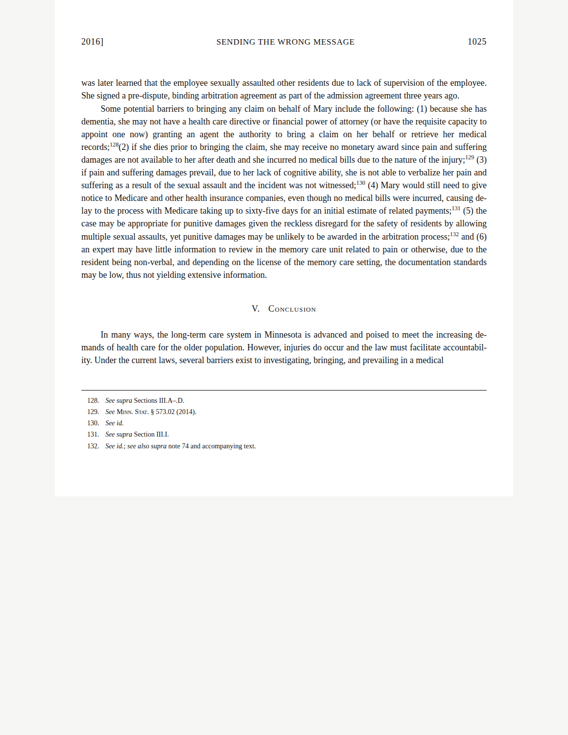2016] Sending the Wrong Message 1025
was later learned that the employee sexually assaulted other residents due to lack of supervision of the employee. She signed a pre-dispute, binding arbitration agreement as part of the admission agreement three years ago.
Some potential barriers to bringing any claim on behalf of Mary include the following: (1) because she has dementia, she may not have a health care directive or financial power of attorney (or have the requisite capacity to appoint one now) granting an agent the authority to bring a claim on her behalf or retrieve her medical records;128(2) if she dies prior to bringing the claim, she may receive no monetary award since pain and suffering damages are not available to her after death and she incurred no medical bills due to the nature of the injury;129 (3) if pain and suffering damages prevail, due to her lack of cognitive ability, she is not able to verbalize her pain and suffering as a result of the sexual assault and the incident was not witnessed;130 (4) Mary would still need to give notice to Medicare and other health insurance companies, even though no medical bills were incurred, causing delay to the process with Medicare taking up to sixty-five days for an initial estimate of related payments;131 (5) the case may be appropriate for punitive damages given the reckless disregard for the safety of residents by allowing multiple sexual assaults, yet punitive damages may be unlikely to be awarded in the arbitration process;132 and (6) an expert may have little information to review in the memory care unit related to pain or otherwise, due to the resident being non-verbal, and depending on the license of the memory care setting, the documentation standards may be low, thus not yielding extensive information.
V. Conclusion
In many ways, the long-term care system in Minnesota is advanced and poised to meet the increasing demands of health care for the older population. However, injuries do occur and the law must facilitate accountability. Under the current laws, several barriers exist to investigating, bringing, and prevailing in a medical
128. See supra Sections III.A–.D.
129. See Minn. Stat. § 573.02 (2014).
130. See id.
131. See supra Section III.I.
132. See id.; see also supra note 74 and accompanying text.